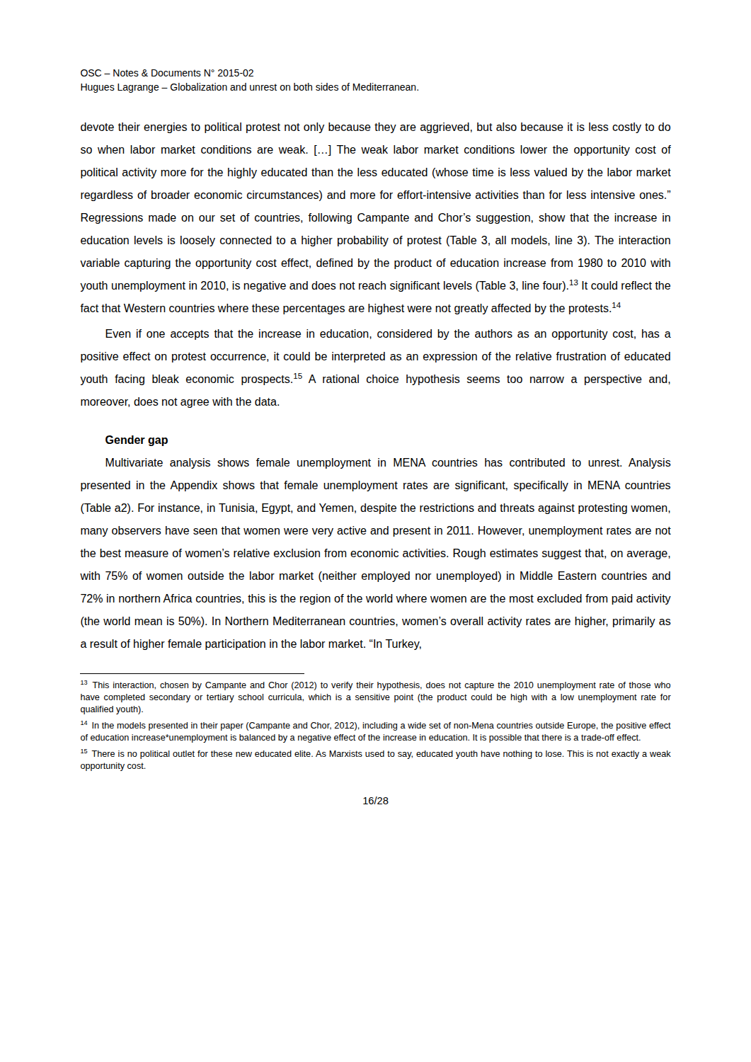OSC – Notes & Documents N° 2015-02
Hugues Lagrange – Globalization and unrest on both sides of Mediterranean.
devote their energies to political protest not only because they are aggrieved, but also because it is less costly to do so when labor market conditions are weak. […] The weak labor market conditions lower the opportunity cost of political activity more for the highly educated than the less educated (whose time is less valued by the labor market regardless of broader economic circumstances) and more for effort-intensive activities than for less intensive ones.” Regressions made on our set of countries, following Campante and Chor’s suggestion, show that the increase in education levels is loosely connected to a higher probability of protest (Table 3, all models, line 3). The interaction variable capturing the opportunity cost effect, defined by the product of education increase from 1980 to 2010 with youth unemployment in 2010, is negative and does not reach significant levels (Table 3, line four).13 It could reflect the fact that Western countries where these percentages are highest were not greatly affected by the protests.14
Even if one accepts that the increase in education, considered by the authors as an opportunity cost, has a positive effect on protest occurrence, it could be interpreted as an expression of the relative frustration of educated youth facing bleak economic prospects.15 A rational choice hypothesis seems too narrow a perspective and, moreover, does not agree with the data.
Gender gap
Multivariate analysis shows female unemployment in MENA countries has contributed to unrest. Analysis presented in the Appendix shows that female unemployment rates are significant, specifically in MENA countries (Table a2). For instance, in Tunisia, Egypt, and Yemen, despite the restrictions and threats against protesting women, many observers have seen that women were very active and present in 2011. However, unemployment rates are not the best measure of women’s relative exclusion from economic activities. Rough estimates suggest that, on average, with 75% of women outside the labor market (neither employed nor unemployed) in Middle Eastern countries and 72% in northern Africa countries, this is the region of the world where women are the most excluded from paid activity (the world mean is 50%). In Northern Mediterranean countries, women’s overall activity rates are higher, primarily as a result of higher female participation in the labor market. “In Turkey,
13 This interaction, chosen by Campante and Chor (2012) to verify their hypothesis, does not capture the 2010 unemployment rate of those who have completed secondary or tertiary school curricula, which is a sensitive point (the product could be high with a low unemployment rate for qualified youth).
14 In the models presented in their paper (Campante and Chor, 2012), including a wide set of non-Mena countries outside Europe, the positive effect of education increase*unemployment is balanced by a negative effect of the increase in education. It is possible that there is a trade-off effect.
15 There is no political outlet for these new educated elite. As Marxists used to say, educated youth have nothing to lose. This is not exactly a weak opportunity cost.
16/28